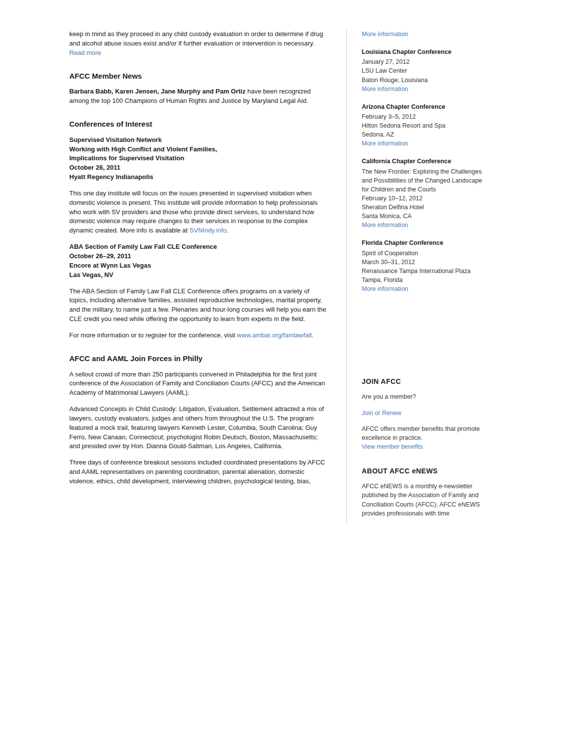keep in mind as they proceed in any child custody evaluation in order to determine if drug and alcohol abuse issues exist and/or if further evaluation or intervention is necessary.
Read more
AFCC Member News
Barbara Babb, Karen Jensen, Jane Murphy and Pam Ortiz have been recognized among the top 100 Champions of Human Rights and Justice by Maryland Legal Aid.
Conferences of Interest
Supervised Visitation Network
Working with High Conflict and Violent Families,
Implications for Supervised Visitation
October 26, 2011
Hyatt Regency Indianapolis
This one day institute will focus on the issues presented in supervised visitation when domestic violence is present. This institute will provide information to help professionals who work with SV providers and those who provide direct services, to understand how domestic violence may require changes to their services in response to the complex dynamic created. More info is available at SVNIndy.info.
ABA Section of Family Law Fall CLE Conference
October 26–29, 2011
Encore at Wynn Las Vegas
Las Vegas, NV
The ABA Section of Family Law Fall CLE Conference offers programs on a variety of topics, including alternative families, assisted reproductive technologies, marital property, and the military, to name just a few. Plenaries and hour-long courses will help you earn the CLE credit you need while offering the opportunity to learn from experts in the field.
For more information or to register for the conference, visit www.ambar.org/famlawfall.
AFCC and AAML Join Forces in Philly
A sellout crowd of more than 250 participants convened in Philadelphia for the first joint conference of the Association of Family and Conciliation Courts (AFCC) and the American Academy of Matrimonial Lawyers (AAML).
Advanced Concepts in Child Custody: Litigation, Evaluation, Settlement attracted a mix of lawyers, custody evaluators, judges and others from throughout the U.S. The program featured a mock trail, featuring lawyers Kenneth Lester, Columbia, South Carolina; Guy Ferro, New Canaan, Connecticut; psychologist Robin Deutsch, Boston, Massachusetts; and presided over by Hon. Dianna Gould-Saltman, Los Angeles, California.
Three days of conference breakout sessions included coordinated presentations by AFCC and AAML representatives on parenting coordination, parental alienation, domestic violence, ethics, child development, interviewing children, psychological testing, bias,
More information
Louisiana Chapter Conference
January 27, 2012
LSU Law Center
Baton Rouge, Louisiana
More information
Arizona Chapter Conference
February 3–5, 2012
Hilton Sedona Resort and Spa
Sedona, AZ
More information
California Chapter Conference
The New Frontier: Exploring the Challenges and Possibilities of the Changed Landscape for Children and the Courts
February 10–12, 2012
Sheraton Delfina Hotel
Santa Monica, CA
More information
Florida Chapter Conference
Spirit of Cooperation
March 30–31, 2012
Renaissance Tampa International Plaza
Tampa, Florida
More information
JOIN AFCC
Are you a member?
Join or Renew
AFCC offers member benefits that promote excellence in practice.
View member benefits
ABOUT AFCC eNEWS
AFCC eNEWS is a monthly e-newsletter published by the Association of Family and Conciliation Courts (AFCC). AFCC eNEWS provides professionals with time